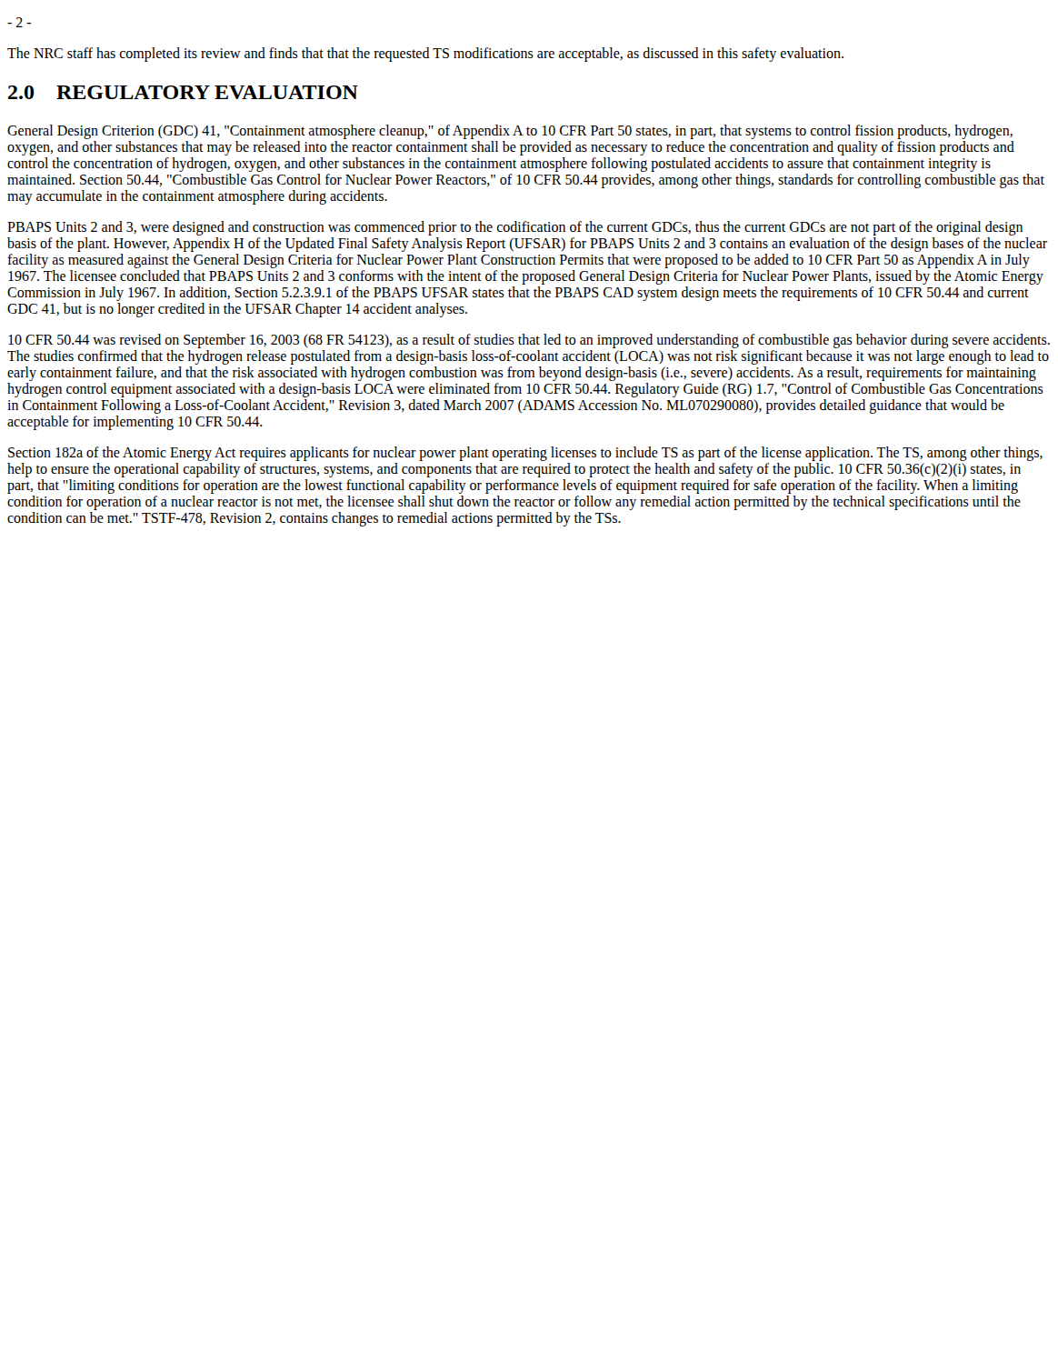- 2 -
The NRC staff has completed its review and finds that that the requested TS modifications are acceptable, as discussed in this safety evaluation.
2.0 REGULATORY EVALUATION
General Design Criterion (GDC) 41, "Containment atmosphere cleanup," of Appendix A to 10 CFR Part 50 states, in part, that systems to control fission products, hydrogen, oxygen, and other substances that may be released into the reactor containment shall be provided as necessary to reduce the concentration and quality of fission products and control the concentration of hydrogen, oxygen, and other substances in the containment atmosphere following postulated accidents to assure that containment integrity is maintained. Section 50.44, "Combustible Gas Control for Nuclear Power Reactors," of 10 CFR 50.44 provides, among other things, standards for controlling combustible gas that may accumulate in the containment atmosphere during accidents.
PBAPS Units 2 and 3, were designed and construction was commenced prior to the codification of the current GDCs, thus the current GDCs are not part of the original design basis of the plant. However, Appendix H of the Updated Final Safety Analysis Report (UFSAR) for PBAPS Units 2 and 3 contains an evaluation of the design bases of the nuclear facility as measured against the General Design Criteria for Nuclear Power Plant Construction Permits that were proposed to be added to 10 CFR Part 50 as Appendix A in July 1967. The licensee concluded that PBAPS Units 2 and 3 conforms with the intent of the proposed General Design Criteria for Nuclear Power Plants, issued by the Atomic Energy Commission in July 1967. In addition, Section 5.2.3.9.1 of the PBAPS UFSAR states that the PBAPS CAD system design meets the requirements of 10 CFR 50.44 and current GDC 41, but is no longer credited in the UFSAR Chapter 14 accident analyses.
10 CFR 50.44 was revised on September 16, 2003 (68 FR 54123), as a result of studies that led to an improved understanding of combustible gas behavior during severe accidents. The studies confirmed that the hydrogen release postulated from a design-basis loss-of-coolant accident (LOCA) was not risk significant because it was not large enough to lead to early containment failure, and that the risk associated with hydrogen combustion was from beyond design-basis (i.e., severe) accidents. As a result, requirements for maintaining hydrogen control equipment associated with a design-basis LOCA were eliminated from 10 CFR 50.44. Regulatory Guide (RG) 1.7, "Control of Combustible Gas Concentrations in Containment Following a Loss-of-Coolant Accident," Revision 3, dated March 2007 (ADAMS Accession No. ML070290080), provides detailed guidance that would be acceptable for implementing 10 CFR 50.44.
Section 182a of the Atomic Energy Act requires applicants for nuclear power plant operating licenses to include TS as part of the license application. The TS, among other things, help to ensure the operational capability of structures, systems, and components that are required to protect the health and safety of the public. 10 CFR 50.36(c)(2)(i) states, in part, that "limiting conditions for operation are the lowest functional capability or performance levels of equipment required for safe operation of the facility. When a limiting condition for operation of a nuclear reactor is not met, the licensee shall shut down the reactor or follow any remedial action permitted by the technical specifications until the condition can be met." TSTF-478, Revision 2, contains changes to remedial actions permitted by the TSs.